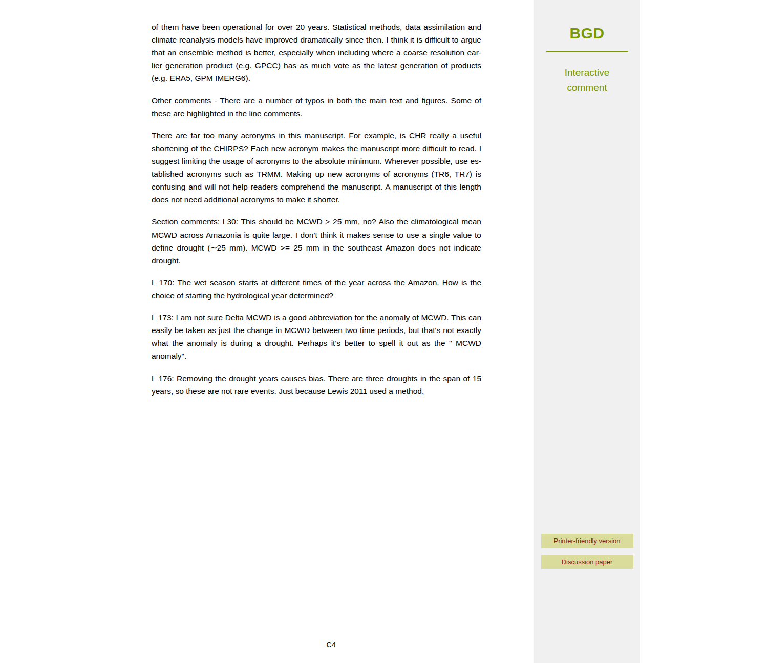BGD
Interactive
comment
Printer-friendly version Discussion paper
of them have been operational for over 20 years. Statistical methods, data assimilation and climate reanalysis models have improved dramatically since then. I think it is difficult to argue that an ensemble method is better, especially when including where a coarse resolution earlier generation product (e.g. GPCC) has as much vote as the latest generation of products (e.g. ERA5, GPM IMERG6).
Other comments - There are a number of typos in both the main text and figures. Some of these are highlighted in the line comments.
There are far too many acronyms in this manuscript. For example, is CHR really a useful shortening of the CHIRPS? Each new acronym makes the manuscript more difficult to read. I suggest limiting the usage of acronyms to the absolute minimum. Wherever possible, use established acronyms such as TRMM. Making up new acronyms of acronyms (TR6, TR7) is confusing and will not help readers comprehend the manuscript. A manuscript of this length does not need additional acronyms to make it shorter.
Section comments: L30: This should be MCWD > 25 mm, no? Also the climatological mean MCWD across Amazonia is quite large. I don't think it makes sense to use a single value to define drought (∼25 mm). MCWD >= 25 mm in the southeast Amazon does not indicate drought.
L 170: The wet season starts at different times of the year across the Amazon. How is the choice of starting the hydrological year determined?
L 173: I am not sure Delta MCWD is a good abbreviation for the anomaly of MCWD. This can easily be taken as just the change in MCWD between two time periods, but that's not exactly what the anomaly is during a drought. Perhaps it's better to spell it out as the " MCWD anomaly".
L 176: Removing the drought years causes bias. There are three droughts in the span of 15 years, so these are not rare events. Just because Lewis 2011 used a method,
C4